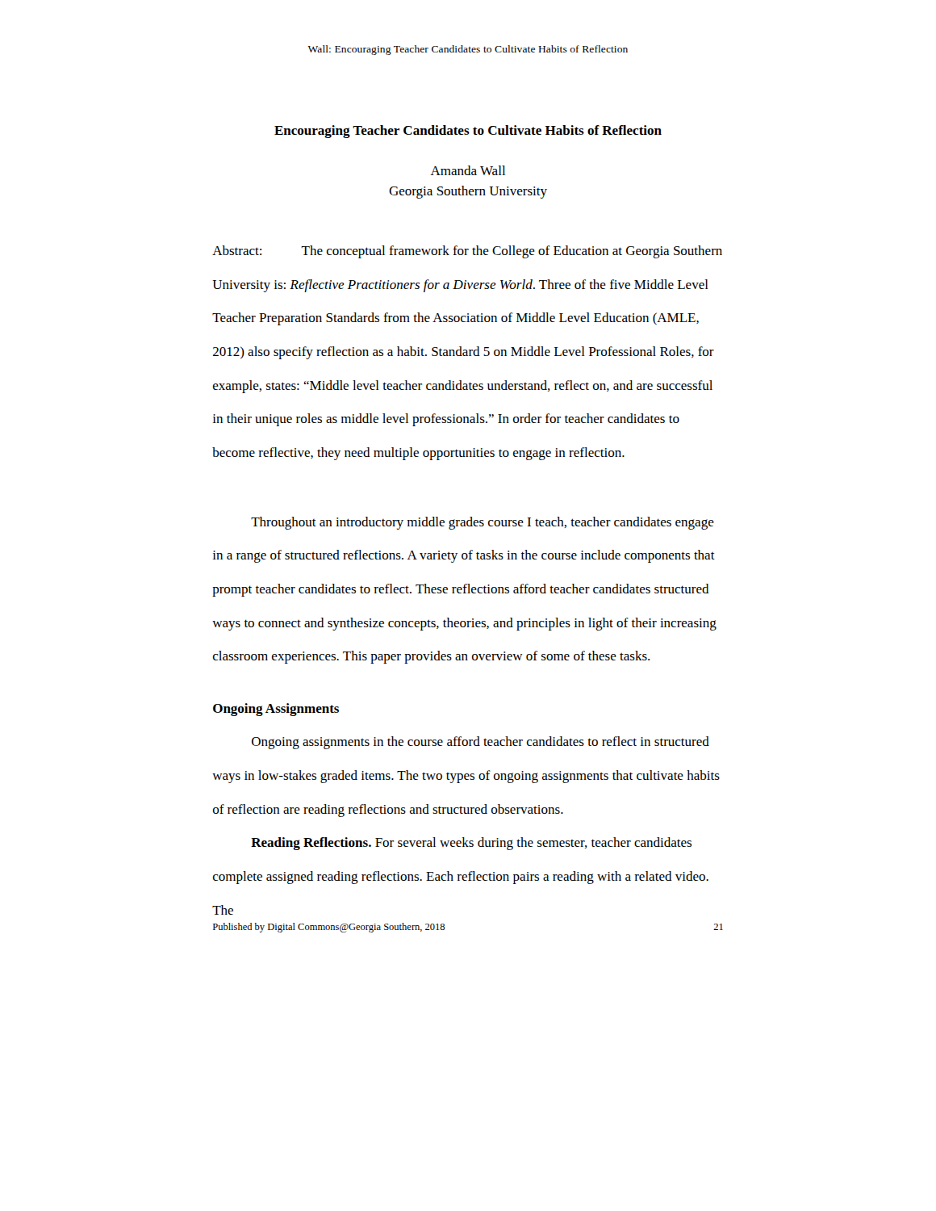Wall: Encouraging Teacher Candidates to Cultivate Habits of Reflection
Encouraging Teacher Candidates to Cultivate Habits of Reflection
Amanda Wall
Georgia Southern University
Abstract: The conceptual framework for the College of Education at Georgia Southern University is: Reflective Practitioners for a Diverse World. Three of the five Middle Level Teacher Preparation Standards from the Association of Middle Level Education (AMLE, 2012) also specify reflection as a habit. Standard 5 on Middle Level Professional Roles, for example, states: “Middle level teacher candidates understand, reflect on, and are successful in their unique roles as middle level professionals.” In order for teacher candidates to become reflective, they need multiple opportunities to engage in reflection.
Throughout an introductory middle grades course I teach, teacher candidates engage in a range of structured reflections. A variety of tasks in the course include components that prompt teacher candidates to reflect. These reflections afford teacher candidates structured ways to connect and synthesize concepts, theories, and principles in light of their increasing classroom experiences. This paper provides an overview of some of these tasks.
Ongoing Assignments
Ongoing assignments in the course afford teacher candidates to reflect in structured ways in low-stakes graded items. The two types of ongoing assignments that cultivate habits of reflection are reading reflections and structured observations.
Reading Reflections. For several weeks during the semester, teacher candidates complete assigned reading reflections. Each reflection pairs a reading with a related video. The
Published by Digital Commons@Georgia Southern, 2018 21